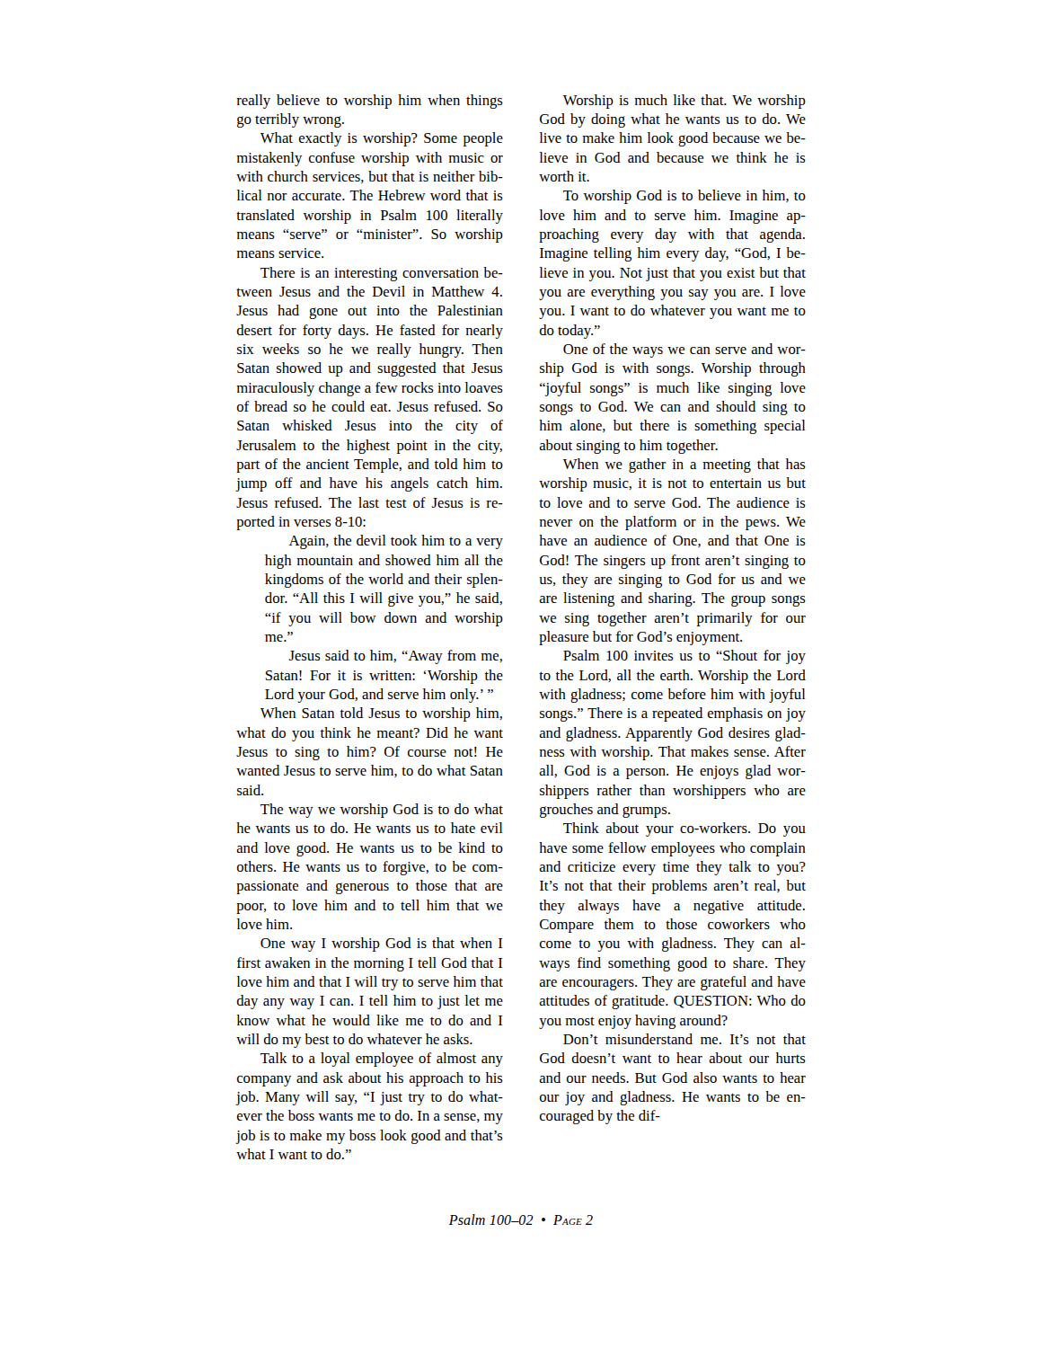really believe to worship him when things go terribly wrong.
What exactly is worship? Some people mistakenly confuse worship with music or with church services, but that is neither biblical nor accurate. The Hebrew word that is translated worship in Psalm 100 literally means “serve” or “minister”. So worship means service.
There is an interesting conversation between Jesus and the Devil in Matthew 4. Jesus had gone out into the Palestinian desert for forty days. He fasted for nearly six weeks so he we really hungry. Then Satan showed up and suggested that Jesus miraculously change a few rocks into loaves of bread so he could eat. Jesus refused. So Satan whisked Jesus into the city of Jerusalem to the highest point in the city, part of the ancient Temple, and told him to jump off and have his angels catch him. Jesus refused. The last test of Jesus is reported in verses 8-10:
Again, the devil took him to a very high mountain and showed him all the kingdoms of the world and their splendor. “All this I will give you,” he said, “if you will bow down and worship me.”
Jesus said to him, “Away from me, Satan! For it is written: ‘Worship the Lord your God, and serve him only.’ ”
When Satan told Jesus to worship him, what do you think he meant? Did he want Jesus to sing to him? Of course not! He wanted Jesus to serve him, to do what Satan said.
The way we worship God is to do what he wants us to do. He wants us to hate evil and love good. He wants us to be kind to others. He wants us to forgive, to be compassionate and generous to those that are poor, to love him and to tell him that we love him.
One way I worship God is that when I first awaken in the morning I tell God that I love him and that I will try to serve him that day any way I can. I tell him to just let me know what he would like me to do and I will do my best to do whatever he asks.
Talk to a loyal employee of almost any company and ask about his approach to his job. Many will say, “I just try to do whatever the boss wants me to do. In a sense, my job is to make my boss look good and that’s what I want to do.”
Worship is much like that. We worship God by doing what he wants us to do. We live to make him look good because we believe in God and because we think he is worth it.
To worship God is to believe in him, to love him and to serve him. Imagine approaching every day with that agenda. Imagine telling him every day, “God, I believe in you. Not just that you exist but that you are everything you say you are. I love you. I want to do whatever you want me to do today.”
One of the ways we can serve and worship God is with songs. Worship through “joyful songs” is much like singing love songs to God. We can and should sing to him alone, but there is something special about singing to him together.
When we gather in a meeting that has worship music, it is not to entertain us but to love and to serve God. The audience is never on the platform or in the pews. We have an audience of One, and that One is God! The singers up front aren’t singing to us, they are singing to God for us and we are listening and sharing. The group songs we sing together aren’t primarily for our pleasure but for God’s enjoyment.
Psalm 100 invites us to “Shout for joy to the Lord, all the earth. Worship the Lord with gladness; come before him with joyful songs.” There is a repeated emphasis on joy and gladness. Apparently God desires gladness with worship. That makes sense. After all, God is a person. He enjoys glad worshippers rather than worshippers who are grouches and grumps.
Think about your co-workers. Do you have some fellow employees who complain and criticize every time they talk to you? It’s not that their problems aren’t real, but they always have a negative attitude. Compare them to those coworkers who come to you with gladness. They can always find something good to share. They are encouragers. They are grateful and have attitudes of gratitude. QUESTION: Who do you most enjoy having around?
Don’t misunderstand me. It’s not that God doesn’t want to hear about our hurts and our needs. But God also wants to hear our joy and gladness. He wants to be encouraged by the dif-
Psalm 100–02 • Page 2